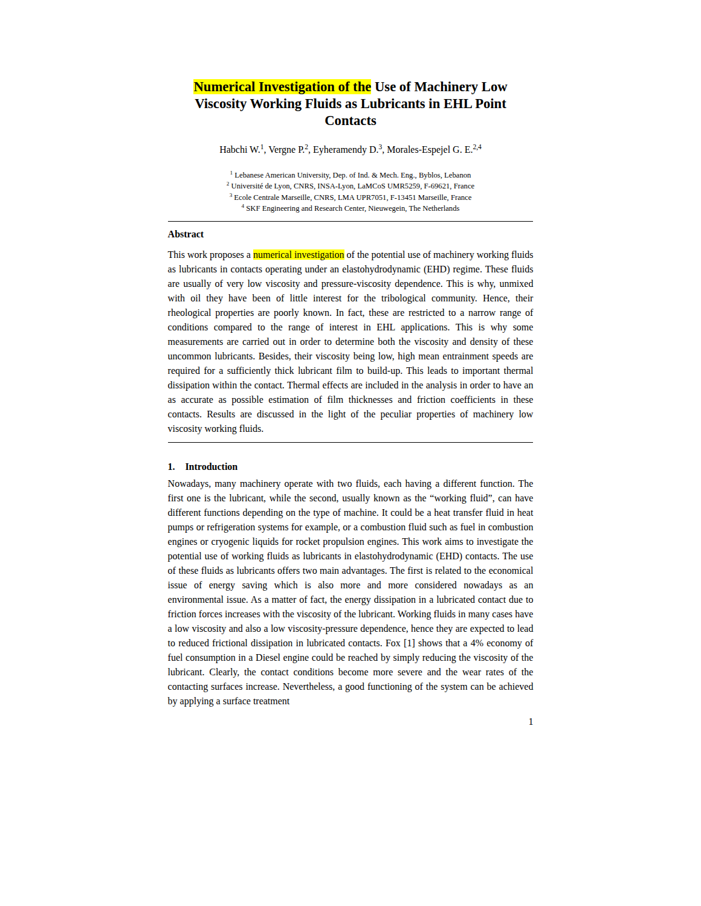Numerical Investigation of the Use of Machinery Low Viscosity Working Fluids as Lubricants in EHL Point Contacts
Habchi W.1, Vergne P.2, Eyheramendy D.3, Morales-Espejel G. E.2,4
1 Lebanese American University, Dep. of Ind. & Mech. Eng., Byblos, Lebanon
2 Université de Lyon, CNRS, INSA-Lyon, LaMCoS UMR5259, F-69621, France
3 Ecole Centrale Marseille, CNRS, LMA UPR7051, F-13451 Marseille, France
4 SKF Engineering and Research Center, Nieuwegein, The Netherlands
Abstract
This work proposes a numerical investigation of the potential use of machinery working fluids as lubricants in contacts operating under an elastohydrodynamic (EHD) regime. These fluids are usually of very low viscosity and pressure-viscosity dependence. This is why, unmixed with oil they have been of little interest for the tribological community. Hence, their rheological properties are poorly known. In fact, these are restricted to a narrow range of conditions compared to the range of interest in EHL applications. This is why some measurements are carried out in order to determine both the viscosity and density of these uncommon lubricants. Besides, their viscosity being low, high mean entrainment speeds are required for a sufficiently thick lubricant film to build-up. This leads to important thermal dissipation within the contact. Thermal effects are included in the analysis in order to have an as accurate as possible estimation of film thicknesses and friction coefficients in these contacts. Results are discussed in the light of the peculiar properties of machinery low viscosity working fluids.
1. Introduction
Nowadays, many machinery operate with two fluids, each having a different function. The first one is the lubricant, while the second, usually known as the “working fluid”, can have different functions depending on the type of machine. It could be a heat transfer fluid in heat pumps or refrigeration systems for example, or a combustion fluid such as fuel in combustion engines or cryogenic liquids for rocket propulsion engines. This work aims to investigate the potential use of working fluids as lubricants in elastohydrodynamic (EHD) contacts. The use of these fluids as lubricants offers two main advantages. The first is related to the economical issue of energy saving which is also more and more considered nowadays as an environmental issue. As a matter of fact, the energy dissipation in a lubricated contact due to friction forces increases with the viscosity of the lubricant. Working fluids in many cases have a low viscosity and also a low viscosity-pressure dependence, hence they are expected to lead to reduced frictional dissipation in lubricated contacts. Fox [1] shows that a 4% economy of fuel consumption in a Diesel engine could be reached by simply reducing the viscosity of the lubricant. Clearly, the contact conditions become more severe and the wear rates of the contacting surfaces increase. Nevertheless, a good functioning of the system can be achieved by applying a surface treatment
1